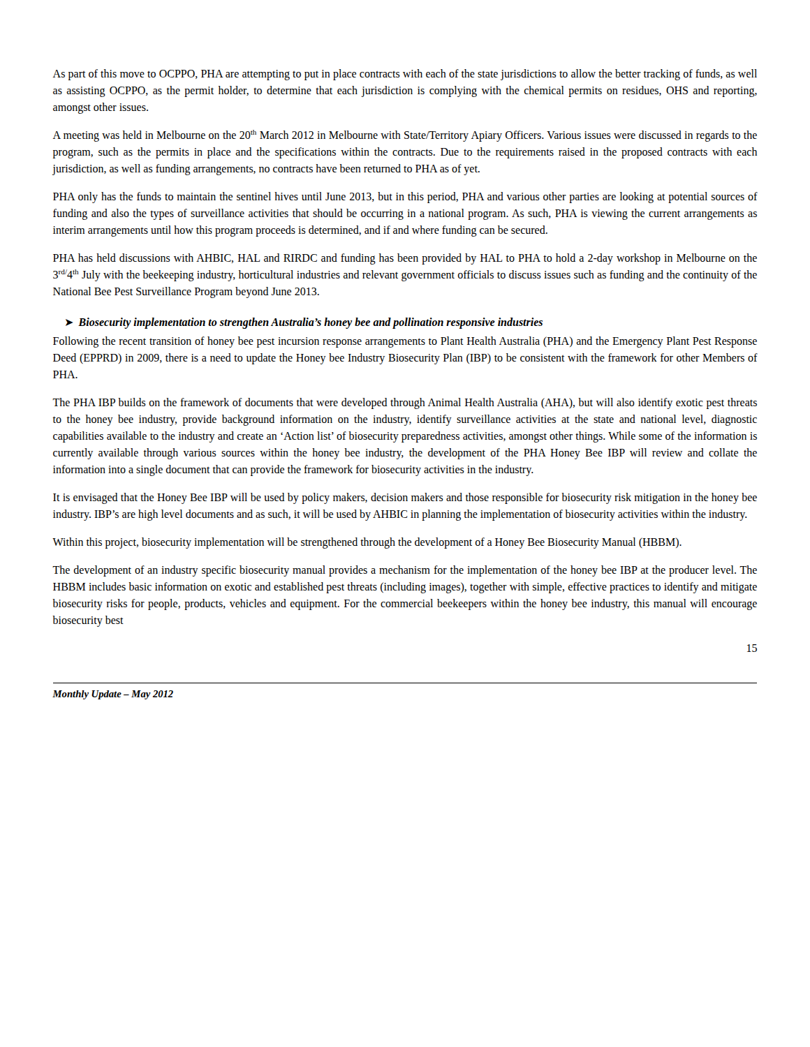As part of this move to OCPPO, PHA are attempting to put in place contracts with each of the state jurisdictions to allow the better tracking of funds, as well as assisting OCPPO, as the permit holder, to determine that each jurisdiction is complying with the chemical permits on residues, OHS and reporting, amongst other issues.
A meeting was held in Melbourne on the 20th March 2012 in Melbourne with State/Territory Apiary Officers. Various issues were discussed in regards to the program, such as the permits in place and the specifications within the contracts. Due to the requirements raised in the proposed contracts with each jurisdiction, as well as funding arrangements, no contracts have been returned to PHA as of yet.
PHA only has the funds to maintain the sentinel hives until June 2013, but in this period, PHA and various other parties are looking at potential sources of funding and also the types of surveillance activities that should be occurring in a national program. As such, PHA is viewing the current arrangements as interim arrangements until how this program proceeds is determined, and if and where funding can be secured.
PHA has held discussions with AHBIC, HAL and RIRDC and funding has been provided by HAL to PHA to hold a 2-day workshop in Melbourne on the 3rd/4th July with the beekeeping industry, horticultural industries and relevant government officials to discuss issues such as funding and the continuity of the National Bee Pest Surveillance Program beyond June 2013.
➤Biosecurity implementation to strengthen Australia’s honey bee and pollination responsive industries
Following the recent transition of honey bee pest incursion response arrangements to Plant Health Australia (PHA) and the Emergency Plant Pest Response Deed (EPPRD) in 2009, there is a need to update the Honey bee Industry Biosecurity Plan (IBP) to be consistent with the framework for other Members of PHA.
The PHA IBP builds on the framework of documents that were developed through Animal Health Australia (AHA), but will also identify exotic pest threats to the honey bee industry, provide background information on the industry, identify surveillance activities at the state and national level, diagnostic capabilities available to the industry and create an ‘Action list’ of biosecurity preparedness activities, amongst other things. While some of the information is currently available through various sources within the honey bee industry, the development of the PHA Honey Bee IBP will review and collate the information into a single document that can provide the framework for biosecurity activities in the industry.
It is envisaged that the Honey Bee IBP will be used by policy makers, decision makers and those responsible for biosecurity risk mitigation in the honey bee industry. IBP’s are high level documents and as such, it will be used by AHBIC in planning the implementation of biosecurity activities within the industry.
Within this project, biosecurity implementation will be strengthened through the development of a Honey Bee Biosecurity Manual (HBBM).
The development of an industry specific biosecurity manual provides a mechanism for the implementation of the honey bee IBP at the producer level. The HBBM includes basic information on exotic and established pest threats (including images), together with simple, effective practices to identify and mitigate biosecurity risks for people, products, vehicles and equipment. For the commercial beekeepers within the honey bee industry, this manual will encourage biosecurity best
15
Monthly Update – May 2012